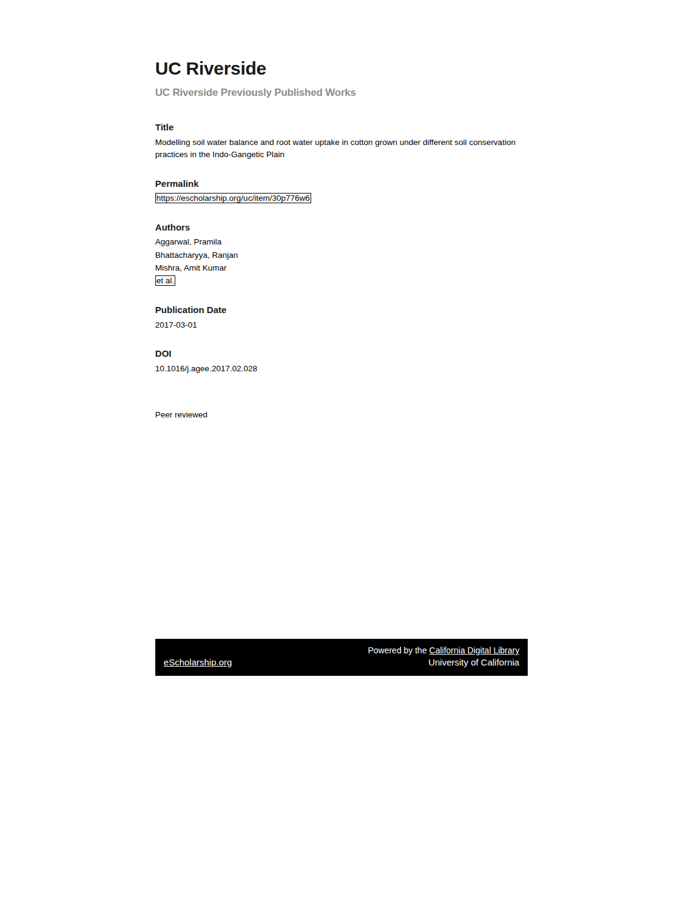UC Riverside
UC Riverside Previously Published Works
Title
Modelling soil water balance and root water uptake in cotton grown under different soil conservation practices in the Indo-Gangetic Plain
Permalink
https://escholarship.org/uc/item/30p776w6
Authors
Aggarwal, Pramila
Bhattacharyya, Ranjan
Mishra, Amit Kumar
et al.
Publication Date
2017-03-01
DOI
10.1016/j.agee.2017.02.028
Peer reviewed
eScholarship.org
Powered by the California Digital Library University of California